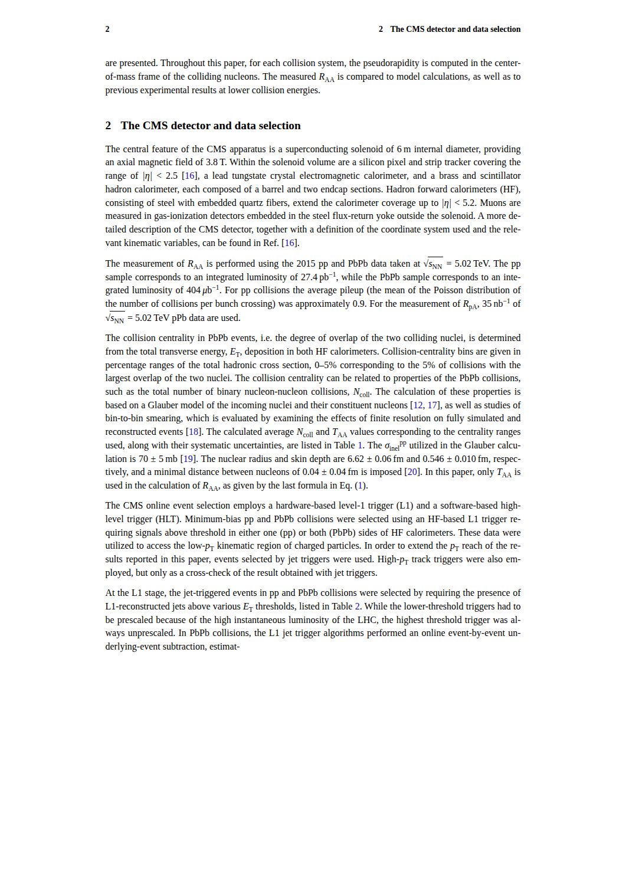2 2 The CMS detector and data selection
are presented. Throughout this paper, for each collision system, the pseudorapidity is computed in the center-of-mass frame of the colliding nucleons. The measured RAA is compared to model calculations, as well as to previous experimental results at lower collision energies.
2 The CMS detector and data selection
The central feature of the CMS apparatus is a superconducting solenoid of 6 m internal diameter, providing an axial magnetic field of 3.8 T. Within the solenoid volume are a silicon pixel and strip tracker covering the range of |η| < 2.5 [16], a lead tungstate crystal electromagnetic calorimeter, and a brass and scintillator hadron calorimeter, each composed of a barrel and two endcap sections. Hadron forward calorimeters (HF), consisting of steel with embedded quartz fibers, extend the calorimeter coverage up to |η| < 5.2. Muons are measured in gas-ionization detectors embedded in the steel flux-return yoke outside the solenoid. A more detailed description of the CMS detector, together with a definition of the coordinate system used and the relevant kinematic variables, can be found in Ref. [16].
The measurement of RAA is performed using the 2015 pp and PbPb data taken at √sNN = 5.02 TeV. The pp sample corresponds to an integrated luminosity of 27.4 pb−1, while the PbPb sample corresponds to an integrated luminosity of 404 μb−1. For pp collisions the average pileup (the mean of the Poisson distribution of the number of collisions per bunch crossing) was approximately 0.9. For the measurement of RpA, 35 nb−1 of √sNN = 5.02 TeV pPb data are used.
The collision centrality in PbPb events, i.e. the degree of overlap of the two colliding nuclei, is determined from the total transverse energy, ET, deposition in both HF calorimeters. Collision-centrality bins are given in percentage ranges of the total hadronic cross section, 0–5% corresponding to the 5% of collisions with the largest overlap of the two nuclei. The collision centrality can be related to properties of the PbPb collisions, such as the total number of binary nucleon-nucleon collisions, Ncoll. The calculation of these properties is based on a Glauber model of the incoming nuclei and their constituent nucleons [12, 17], as well as studies of bin-to-bin smearing, which is evaluated by examining the effects of finite resolution on fully simulated and reconstructed events [18]. The calculated average Ncoll and TAA values corresponding to the centrality ranges used, along with their systematic uncertainties, are listed in Table 1. The σinelpp utilized in the Glauber calculation is 70 ± 5 mb [19]. The nuclear radius and skin depth are 6.62 ± 0.06 fm and 0.546 ± 0.010 fm, respectively, and a minimal distance between nucleons of 0.04 ± 0.04 fm is imposed [20]. In this paper, only TAA is used in the calculation of RAA, as given by the last formula in Eq. (1).
The CMS online event selection employs a hardware-based level-1 trigger (L1) and a software-based high-level trigger (HLT). Minimum-bias pp and PbPb collisions were selected using an HF-based L1 trigger requiring signals above threshold in either one (pp) or both (PbPb) sides of HF calorimeters. These data were utilized to access the low-pT kinematic region of charged particles. In order to extend the pT reach of the results reported in this paper, events selected by jet triggers were used. High-pT track triggers were also employed, but only as a cross-check of the result obtained with jet triggers.
At the L1 stage, the jet-triggered events in pp and PbPb collisions were selected by requiring the presence of L1-reconstructed jets above various ET thresholds, listed in Table 2. While the lower-threshold triggers had to be prescaled because of the high instantaneous luminosity of the LHC, the highest threshold trigger was always unprescaled. In PbPb collisions, the L1 jet trigger algorithms performed an online event-by-event underlying-event subtraction, estimat-